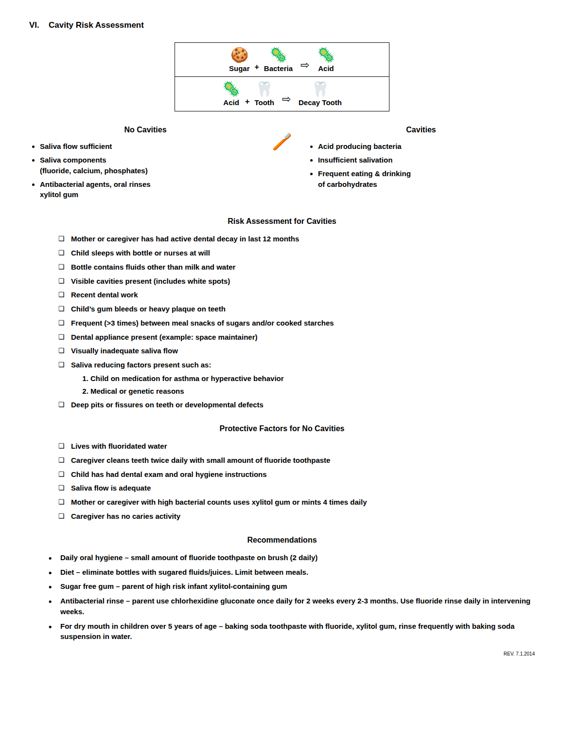VI. Cavity Risk Assessment
🍪 Sugar
+
🦠 Bacteria
⇨
🦠 Acid
🦠 Acid
+
🦷 Tooth
⇨
🦷 Decay Tooth
No Cavities
Saliva flow sufficient
Saliva components(fluoride, calcium, phosphates)
Antibacterial agents, oral rinsesxylitol gum
🪥
Cavities
Acid producing bacteria
Insufficient salivation
Frequent eating & drinkingof carbohydrates
Risk Assessment for Cavities
Mother or caregiver has had active dental decay in last 12 months
Child sleeps with bottle or nurses at will
Bottle contains fluids other than milk and water
Visible cavities present (includes white spots)
Recent dental work
Child’s gum bleeds or heavy plaque on teeth
Frequent (>3 times) between meal snacks of sugars and/or cooked starches
Dental appliance present (example: space maintainer)
Visually inadequate saliva flow
Saliva reducing factors present such as:
Child on medication for asthma or hyperactive behavior
Medical or genetic reasons
Deep pits or fissures on teeth or developmental defects
Protective Factors for No Cavities
Lives with fluoridated water
Caregiver cleans teeth twice daily with small amount of fluoride toothpaste
Child has had dental exam and oral hygiene instructions
Saliva flow is adequate
Mother or caregiver with high bacterial counts uses xylitol gum or mints 4 times daily
Caregiver has no caries activity
Recommendations
Daily oral hygiene – small amount of fluoride toothpaste on brush (2 daily)
Diet – eliminate bottles with sugared fluids/juices. Limit between meals.
Sugar free gum – parent of high risk infant xylitol-containing gum
Antibacterial rinse – parent use chlorhexidine gluconate once daily for 2 weeks every 2-3 months. Use fluoride rinse daily in intervening weeks.
For dry mouth in children over 5 years of age – baking soda toothpaste with fluoride, xylitol gum, rinse frequently with baking soda suspension in water.
REV. 7.1.2014